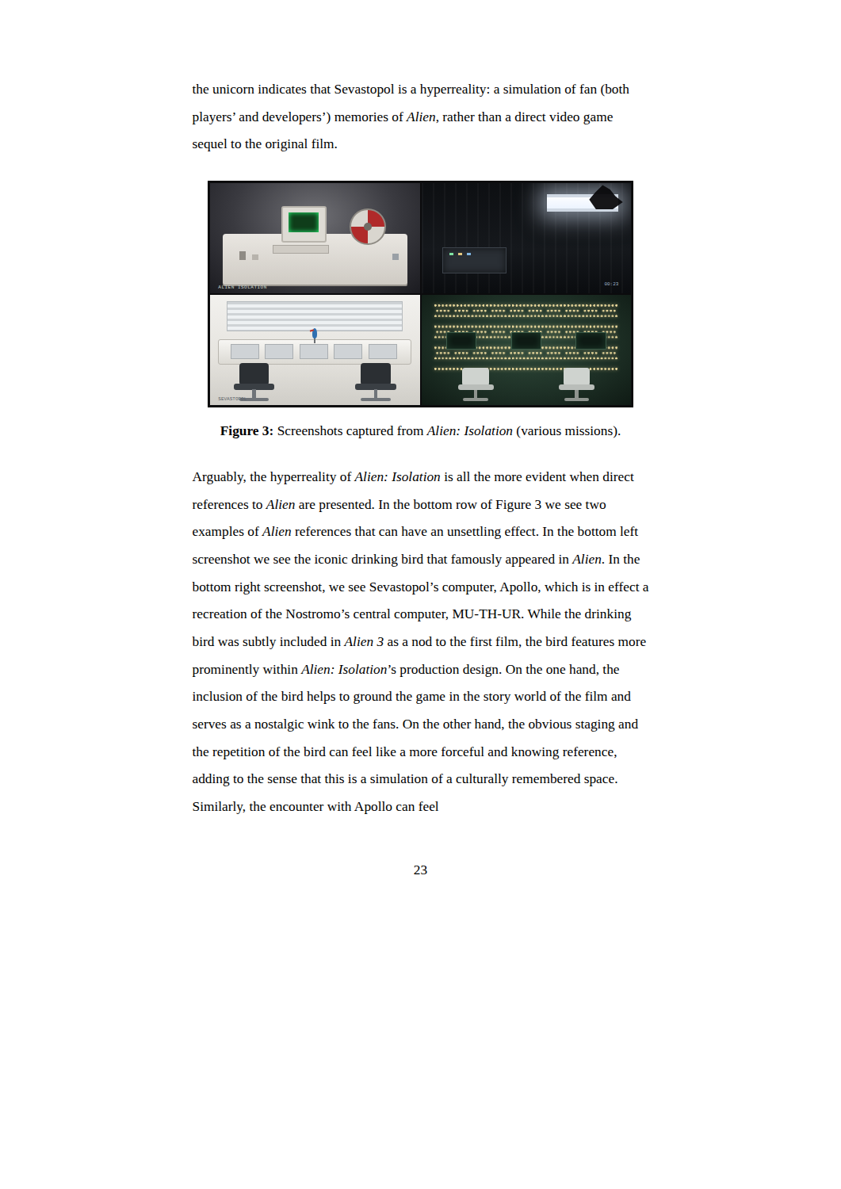the unicorn indicates that Sevastopol is a hyperreality: a simulation of fan (both players’ and developers’) memories of Alien, rather than a direct video game sequel to the original film.
ALIEN ISOLATION
00:23
SEVASTOPOL
Figure 3: Screenshots captured from Alien: Isolation (various missions).
Arguably, the hyperreality of Alien: Isolation is all the more evident when direct references to Alien are presented. In the bottom row of Figure 3 we see two examples of Alien references that can have an unsettling effect. In the bottom left screenshot we see the iconic drinking bird that famously appeared in Alien. In the bottom right screenshot, we see Sevastopol’s computer, Apollo, which is in effect a recreation of the Nostromo’s central computer, MU-TH-UR. While the drinking bird was subtly included in Alien 3 as a nod to the first film, the bird features more prominently within Alien: Isolation’s production design. On the one hand, the inclusion of the bird helps to ground the game in the story world of the film and serves as a nostalgic wink to the fans. On the other hand, the obvious staging and the repetition of the bird can feel like a more forceful and knowing reference, adding to the sense that this is a simulation of a culturally remembered space. Similarly, the encounter with Apollo can feel
23